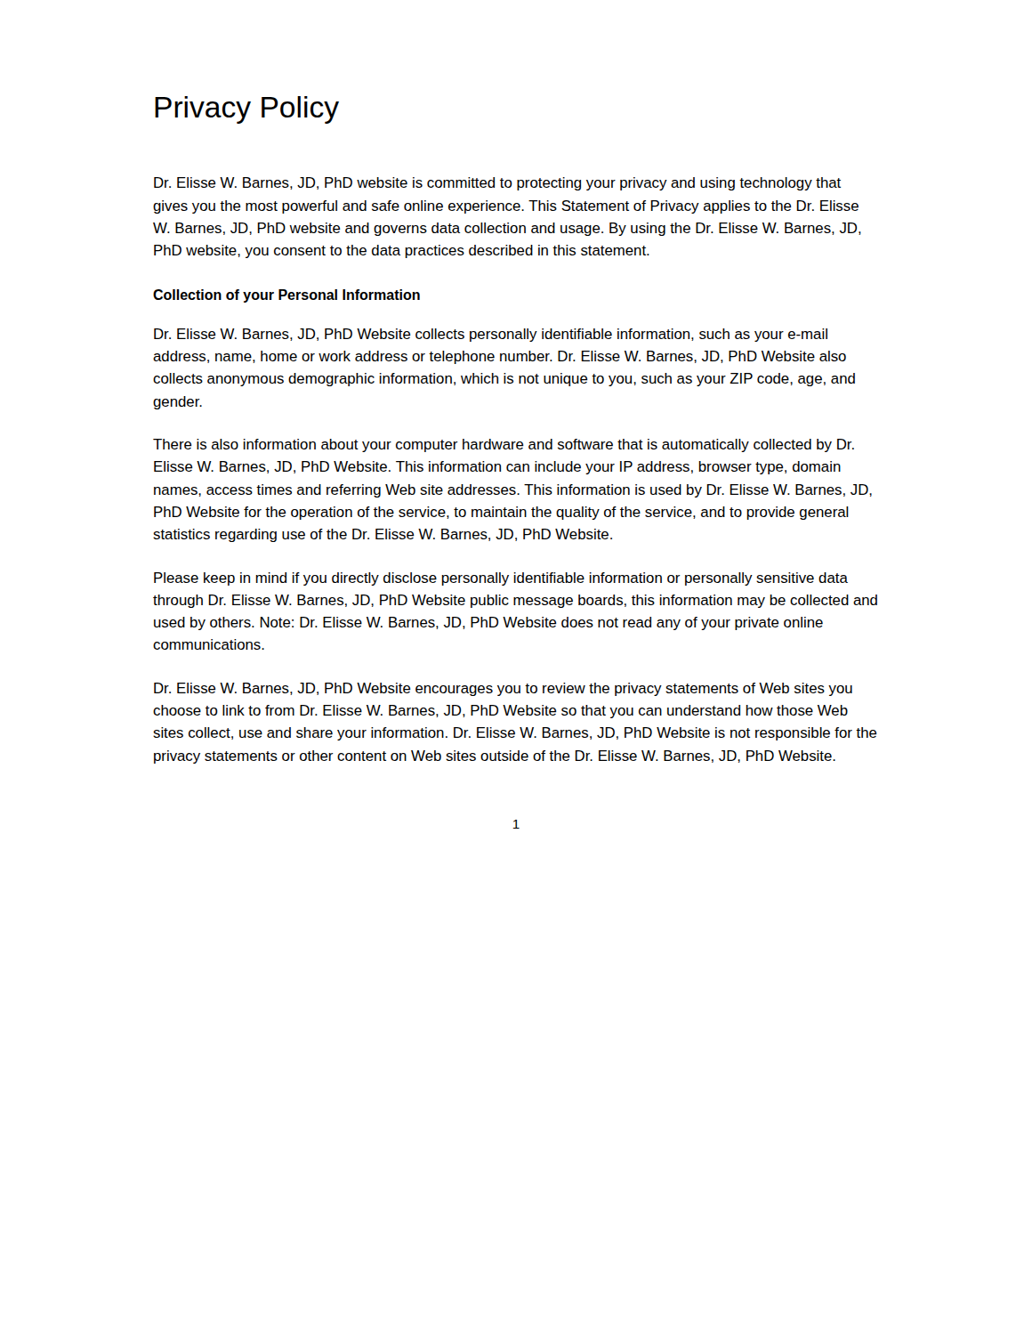Privacy Policy
Dr. Elisse W. Barnes, JD, PhD website is committed to protecting your privacy and using technology that gives you the most powerful and safe online experience. This Statement of Privacy applies to the Dr. Elisse W. Barnes, JD, PhD website and governs data collection and usage. By using the Dr. Elisse W. Barnes, JD, PhD website, you consent to the data practices described in this statement.
Collection of your Personal Information
Dr. Elisse W. Barnes, JD, PhD Website collects personally identifiable information, such as your e-mail address, name, home or work address or telephone number. Dr. Elisse W. Barnes, JD, PhD Website also collects anonymous demographic information, which is not unique to you, such as your ZIP code, age, and gender.
There is also information about your computer hardware and software that is automatically collected by Dr. Elisse W. Barnes, JD, PhD Website. This information can include your IP address, browser type, domain names, access times and referring Web site addresses. This information is used by Dr. Elisse W. Barnes, JD, PhD Website for the operation of the service, to maintain the quality of the service, and to provide general statistics regarding use of the Dr. Elisse W. Barnes, JD, PhD Website.
Please keep in mind if you directly disclose personally identifiable information or personally sensitive data through Dr. Elisse W. Barnes, JD, PhD Website public message boards, this information may be collected and used by others. Note: Dr. Elisse W. Barnes, JD, PhD Website does not read any of your private online communications.
Dr. Elisse W. Barnes, JD, PhD Website encourages you to review the privacy statements of Web sites you choose to link to from Dr. Elisse W. Barnes, JD, PhD Website so that you can understand how those Web sites collect, use and share your information. Dr. Elisse W. Barnes, JD, PhD Website is not responsible for the privacy statements or other content on Web sites outside of the Dr. Elisse W. Barnes, JD, PhD Website.
1